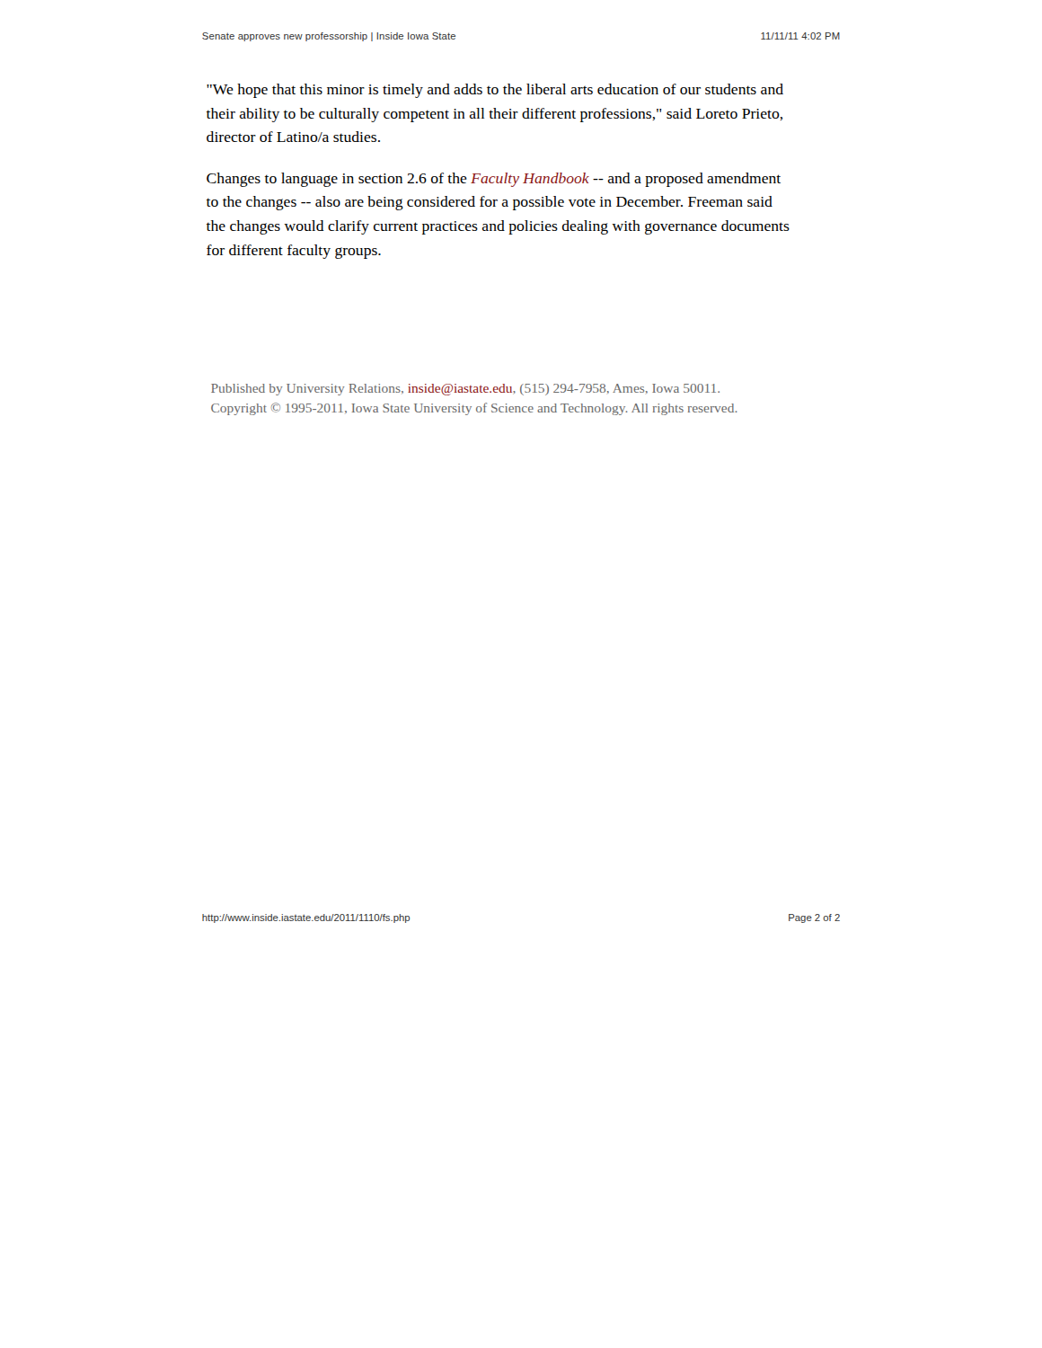Senate approves new professorship | Inside Iowa State
11/11/11 4:02 PM
"We hope that this minor is timely and adds to the liberal arts education of our students and their ability to be culturally competent in all their different professions," said Loreto Prieto, director of Latino/a studies.
Changes to language in section 2.6 of the Faculty Handbook -- and a proposed amendment to the changes -- also are being considered for a possible vote in December. Freeman said the changes would clarify current practices and policies dealing with governance documents for different faculty groups.
Published by University Relations, inside@iastate.edu, (515) 294-7958, Ames, Iowa 50011. Copyright © 1995-2011, Iowa State University of Science and Technology. All rights reserved.
http://www.inside.iastate.edu/2011/1110/fs.php
Page 2 of 2